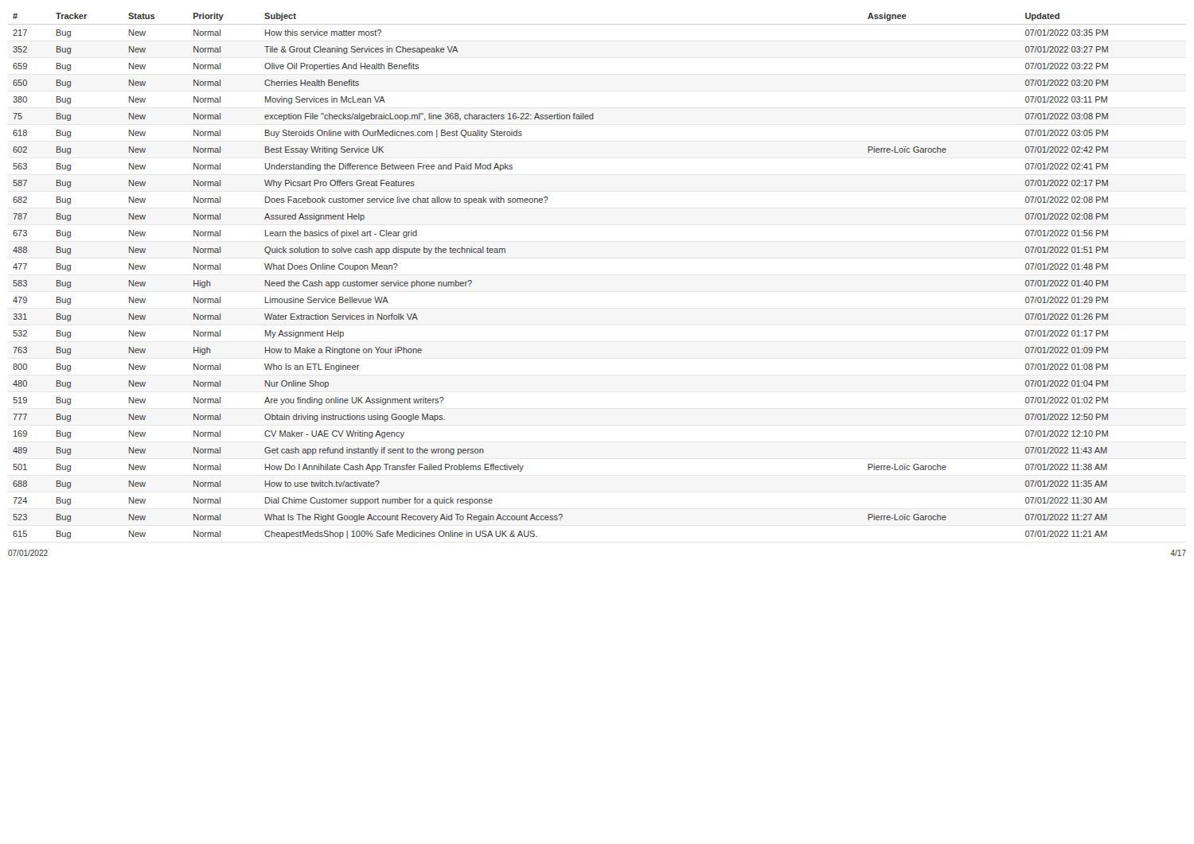| # | Tracker | Status | Priority | Subject | Assignee | Updated |
| --- | --- | --- | --- | --- | --- | --- |
| 217 | Bug | New | Normal | How this service matter most? | | 07/01/2022 03:35 PM |
| 352 | Bug | New | Normal | Tile & Grout Cleaning Services in Chesapeake VA | | 07/01/2022 03:27 PM |
| 659 | Bug | New | Normal | Olive Oil Properties And Health Benefits | | 07/01/2022 03:22 PM |
| 650 | Bug | New | Normal | Cherries Health Benefits | | 07/01/2022 03:20 PM |
| 380 | Bug | New | Normal | Moving Services in McLean VA | | 07/01/2022 03:11 PM |
| 75 | Bug | New | Normal | exception File "checks/algebraicLoop.ml", line 368, characters 16-22: Assertion failed | | 07/01/2022 03:08 PM |
| 618 | Bug | New | Normal | Buy Steroids Online with OurMedicnes.com / Best Quality Steroids | | 07/01/2022 03:05 PM |
| 602 | Bug | New | Normal | Best Essay Writing Service UK | Pierre-Loïc Garoche | 07/01/2022 02:42 PM |
| 563 | Bug | New | Normal | Understanding the Difference Between Free and Paid Mod Apks | | 07/01/2022 02:41 PM |
| 587 | Bug | New | Normal | Why Picsart Pro Offers Great Features | | 07/01/2022 02:17 PM |
| 682 | Bug | New | Normal | Does Facebook customer service live chat allow to speak with someone? | | 07/01/2022 02:08 PM |
| 787 | Bug | New | Normal | Assured Assignment Help | | 07/01/2022 02:08 PM |
| 673 | Bug | New | Normal | Learn the basics of pixel art - Clear grid | | 07/01/2022 01:56 PM |
| 488 | Bug | New | Normal | Quick solution to solve cash app dispute by the technical team | | 07/01/2022 01:51 PM |
| 477 | Bug | New | Normal | What Does Online Coupon Mean? | | 07/01/2022 01:48 PM |
| 583 | Bug | New | High | Need the Cash app customer service phone number? | | 07/01/2022 01:40 PM |
| 479 | Bug | New | Normal | Limousine Service Bellevue WA | | 07/01/2022 01:29 PM |
| 331 | Bug | New | Normal | Water Extraction Services in Norfolk VA | | 07/01/2022 01:26 PM |
| 532 | Bug | New | Normal | My Assignment Help | | 07/01/2022 01:17 PM |
| 763 | Bug | New | High | How to Make a Ringtone on Your iPhone | | 07/01/2022 01:09 PM |
| 800 | Bug | New | Normal | Who Is an ETL Engineer | | 07/01/2022 01:08 PM |
| 480 | Bug | New | Normal | Nur Online Shop | | 07/01/2022 01:04 PM |
| 519 | Bug | New | Normal | Are you finding online UK Assignment writers? | | 07/01/2022 01:02 PM |
| 777 | Bug | New | Normal | Obtain driving instructions using Google Maps. | | 07/01/2022 12:50 PM |
| 169 | Bug | New | Normal | CV Maker - UAE CV Writing Agency | | 07/01/2022 12:10 PM |
| 489 | Bug | New | Normal | Get cash app refund instantly if sent to the wrong person | | 07/01/2022 11:43 AM |
| 501 | Bug | New | Normal | How Do I Annihilate Cash App Transfer Failed Problems Effectively | Pierre-Loïc Garoche | 07/01/2022 11:38 AM |
| 688 | Bug | New | Normal | How to use twitch.tv/activate? | | 07/01/2022 11:35 AM |
| 724 | Bug | New | Normal | Dial Chime Customer support number for a quick response | | 07/01/2022 11:30 AM |
| 523 | Bug | New | Normal | What Is The Right Google Account Recovery Aid To Regain Account Access? | Pierre-Loïc Garoche | 07/01/2022 11:27 AM |
| 615 | Bug | New | Normal | CheapestMedsShop / 100% Safe Medicines Online in USA UK & AUS. | | 07/01/2022 11:21 AM |
07/01/2022 4/17